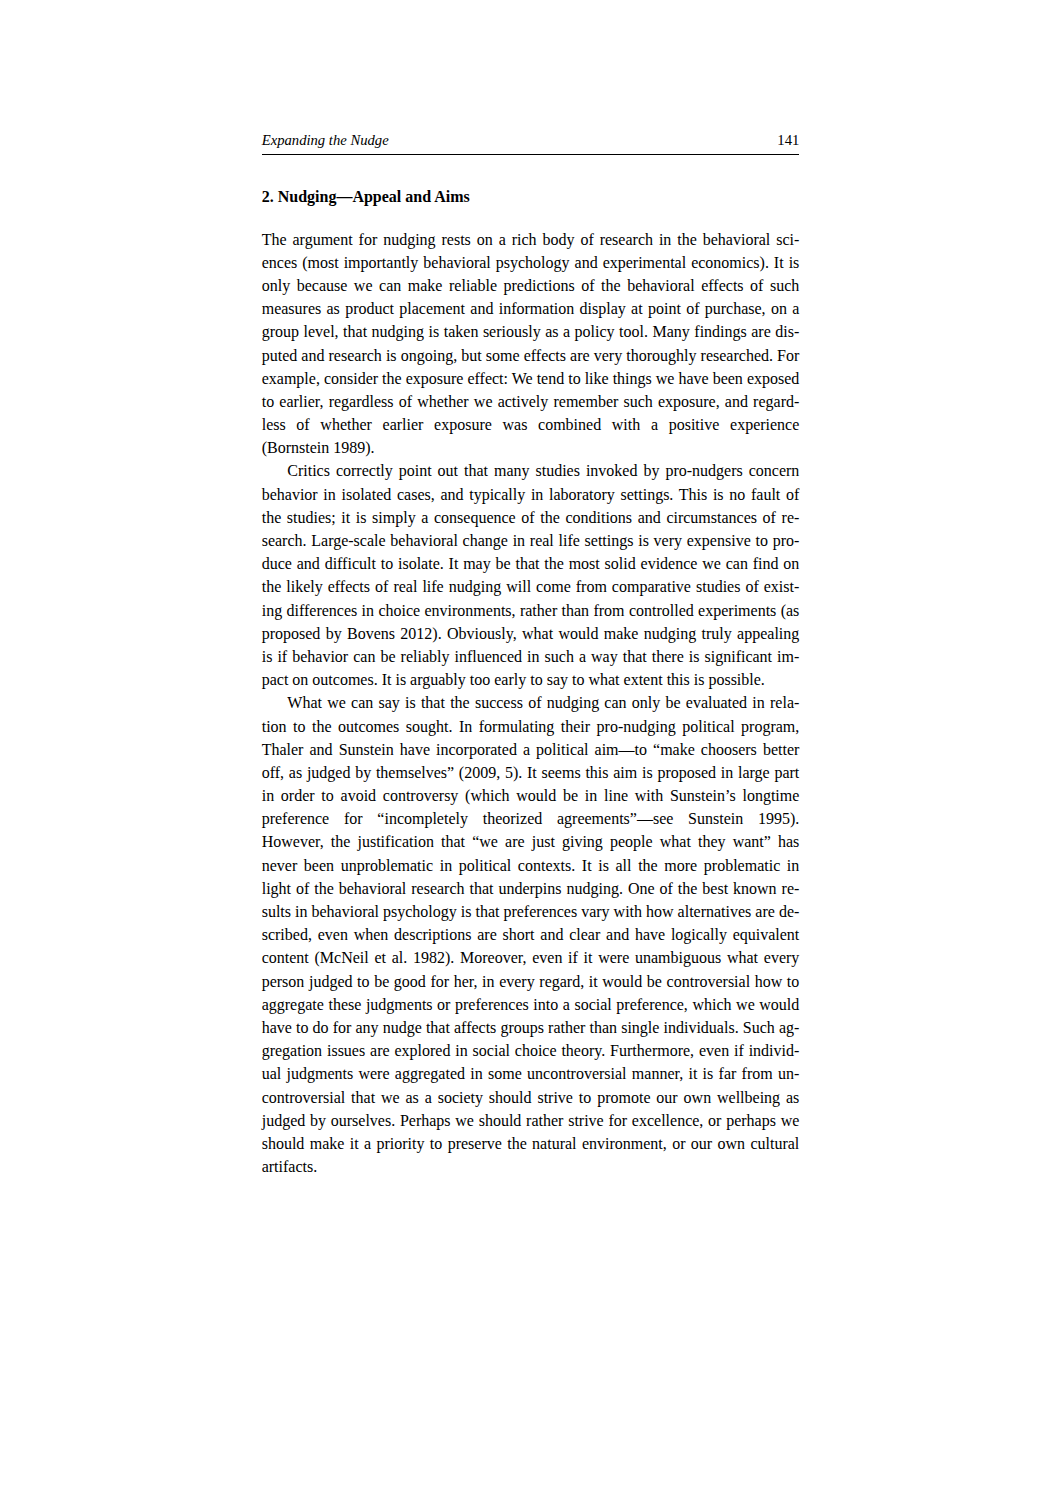Expanding the Nudge 141
2. Nudging—Appeal and Aims
The argument for nudging rests on a rich body of research in the behavioral sciences (most importantly behavioral psychology and experimental economics). It is only because we can make reliable predictions of the behavioral effects of such measures as product placement and information display at point of purchase, on a group level, that nudging is taken seriously as a policy tool. Many findings are disputed and research is ongoing, but some effects are very thoroughly researched. For example, consider the exposure effect: We tend to like things we have been exposed to earlier, regardless of whether we actively remember such exposure, and regardless of whether earlier exposure was combined with a positive experience (Bornstein 1989).
Critics correctly point out that many studies invoked by pro-nudgers concern behavior in isolated cases, and typically in laboratory settings. This is no fault of the studies; it is simply a consequence of the conditions and circumstances of research. Large-scale behavioral change in real life settings is very expensive to produce and difficult to isolate. It may be that the most solid evidence we can find on the likely effects of real life nudging will come from comparative studies of existing differences in choice environments, rather than from controlled experiments (as proposed by Bovens 2012). Obviously, what would make nudging truly appealing is if behavior can be reliably influenced in such a way that there is significant impact on outcomes. It is arguably too early to say to what extent this is possible.
What we can say is that the success of nudging can only be evaluated in relation to the outcomes sought. In formulating their pro-nudging political program, Thaler and Sunstein have incorporated a political aim—to “make choosers better off, as judged by themselves” (2009, 5). It seems this aim is proposed in large part in order to avoid controversy (which would be in line with Sunstein’s longtime preference for “incompletely theorized agreements”—see Sunstein 1995). However, the justification that “we are just giving people what they want” has never been unproblematic in political contexts. It is all the more problematic in light of the behavioral research that underpins nudging. One of the best known results in behavioral psychology is that preferences vary with how alternatives are described, even when descriptions are short and clear and have logically equivalent content (McNeil et al. 1982). Moreover, even if it were unambiguous what every person judged to be good for her, in every regard, it would be controversial how to aggregate these judgments or preferences into a social preference, which we would have to do for any nudge that affects groups rather than single individuals. Such aggregation issues are explored in social choice theory. Furthermore, even if individual judgments were aggregated in some uncontroversial manner, it is far from uncontroversial that we as a society should strive to promote our own wellbeing as judged by ourselves. Perhaps we should rather strive for excellence, or perhaps we should make it a priority to preserve the natural environment, or our own cultural artifacts.